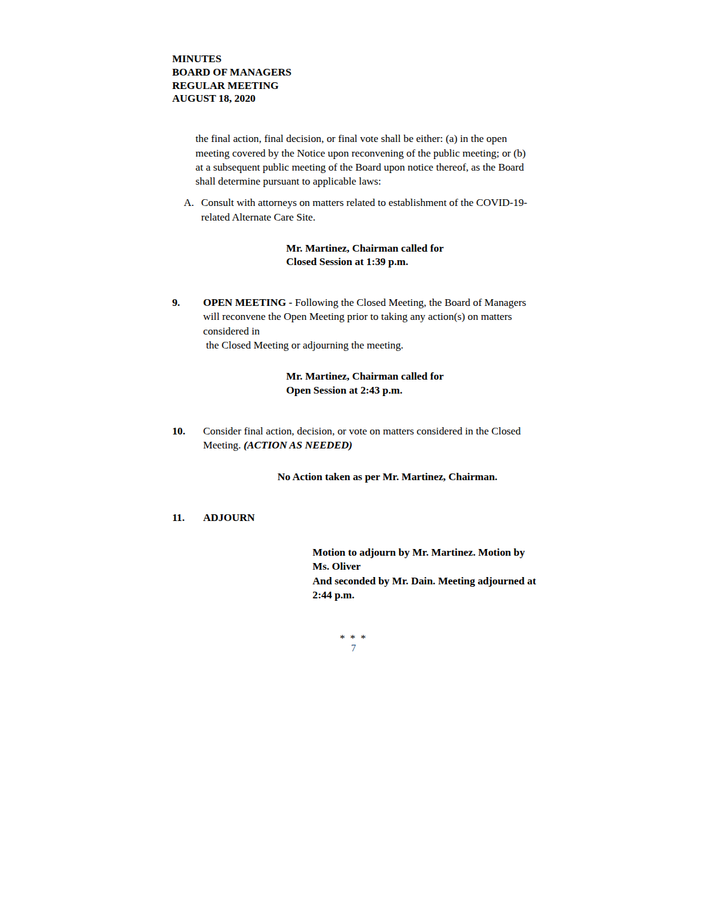MINUTES
BOARD OF MANAGERS
REGULAR MEETING
AUGUST 18, 2020
the final action, final decision, or final vote shall be either: (a) in the open meeting covered by the Notice upon reconvening of the public meeting; or (b) at a subsequent public meeting of the Board upon notice thereof, as the Board shall determine pursuant to applicable laws:
A.
Consult with attorneys on matters related to establishment of the COVID-19-related Alternate Care Site.
Mr. Martinez, Chairman called for
Closed Session at 1:39 p.m.
9.
OPEN MEETING - Following the Closed Meeting, the Board of Managers will reconvene the Open Meeting prior to taking any action(s) on matters considered in
the Closed Meeting or adjourning the meeting.
Mr. Martinez, Chairman called for
Open Session at 2:43 p.m.
10.
Consider final action, decision, or vote on matters considered in the Closed Meeting. (ACTION AS NEEDED)
No Action taken as per Mr. Martinez, Chairman.
11.
ADJOURN
Motion to adjourn by Mr. Martinez. Motion by Ms. Oliver
And seconded by Mr. Dain. Meeting adjourned at 2:44 p.m.
* * *
7